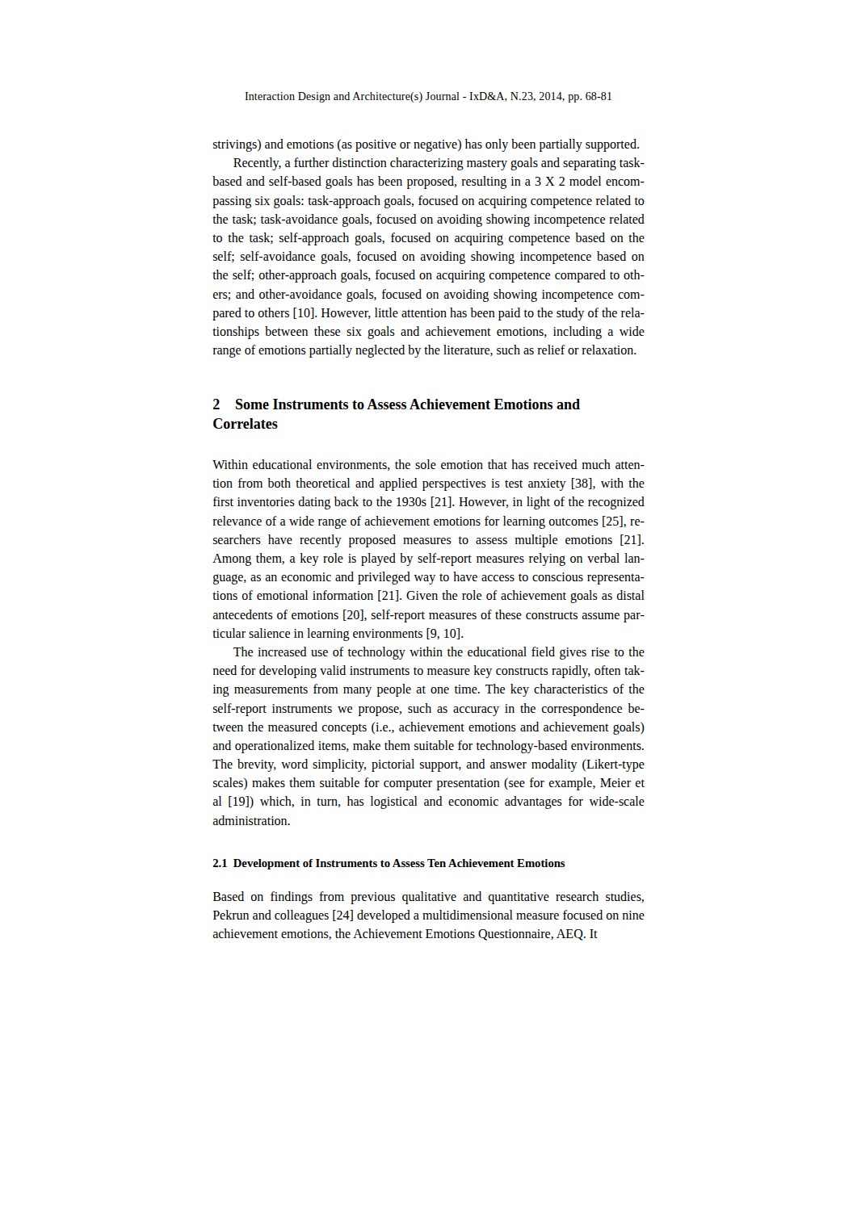Interaction Design and Architecture(s) Journal - IxD&A, N.23, 2014, pp. 68-81
strivings) and emotions (as positive or negative) has only been partially supported.
Recently, a further distinction characterizing mastery goals and separating task-based and self-based goals has been proposed, resulting in a 3 X 2 model encompassing six goals: task-approach goals, focused on acquiring competence related to the task; task-avoidance goals, focused on avoiding showing incompetence related to the task; self-approach goals, focused on acquiring competence based on the self; self-avoidance goals, focused on avoiding showing incompetence based on the self; other-approach goals, focused on acquiring competence compared to others; and other-avoidance goals, focused on avoiding showing incompetence compared to others [10]. However, little attention has been paid to the study of the relationships between these six goals and achievement emotions, including a wide range of emotions partially neglected by the literature, such as relief or relaxation.
2 Some Instruments to Assess Achievement Emotions and Correlates
Within educational environments, the sole emotion that has received much attention from both theoretical and applied perspectives is test anxiety [38], with the first inventories dating back to the 1930s [21]. However, in light of the recognized relevance of a wide range of achievement emotions for learning outcomes [25], researchers have recently proposed measures to assess multiple emotions [21]. Among them, a key role is played by self-report measures relying on verbal language, as an economic and privileged way to have access to conscious representations of emotional information [21]. Given the role of achievement goals as distal antecedents of emotions [20], self-report measures of these constructs assume particular salience in learning environments [9, 10].
The increased use of technology within the educational field gives rise to the need for developing valid instruments to measure key constructs rapidly, often taking measurements from many people at one time. The key characteristics of the self-report instruments we propose, such as accuracy in the correspondence between the measured concepts (i.e., achievement emotions and achievement goals) and operationalized items, make them suitable for technology-based environments. The brevity, word simplicity, pictorial support, and answer modality (Likert-type scales) makes them suitable for computer presentation (see for example, Meier et al [19]) which, in turn, has logistical and economic advantages for wide-scale administration.
2.1 Development of Instruments to Assess Ten Achievement Emotions
Based on findings from previous qualitative and quantitative research studies, Pekrun and colleagues [24] developed a multidimensional measure focused on nine achievement emotions, the Achievement Emotions Questionnaire, AEQ. It